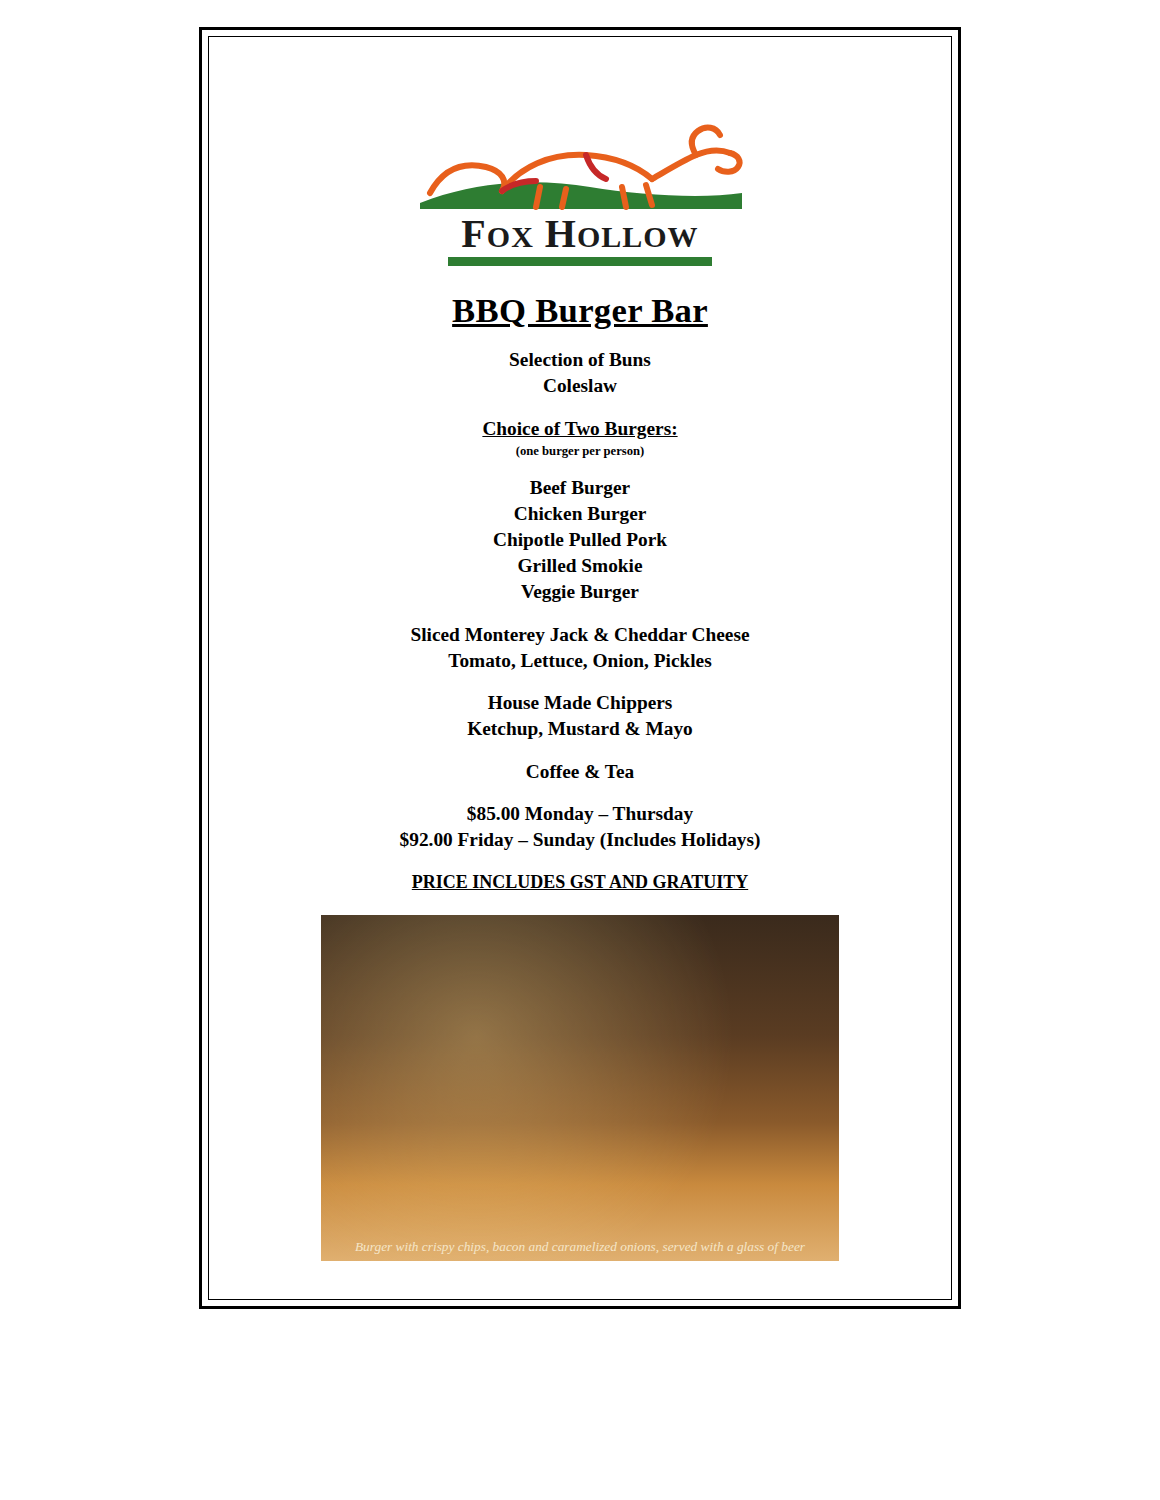FOX HOLLOW
BBQ Burger Bar
Selection of Buns
Coleslaw
Choice of Two Burgers:
(one burger per person)
Beef Burger
Chicken Burger
Chipotle Pulled Pork
Grilled Smokie
Veggie Burger
Sliced Monterey Jack & Cheddar Cheese
Tomato, Lettuce, Onion, Pickles
House Made Chippers
Ketchup, Mustard & Mayo
Coffee & Tea
$85.00 Monday – Thursday
$92.00 Friday – Sunday (Includes Holidays)
PRICE INCLUDES GST AND GRATUITY
Burger with crispy chips, bacon and caramelized onions, served with a glass of beer